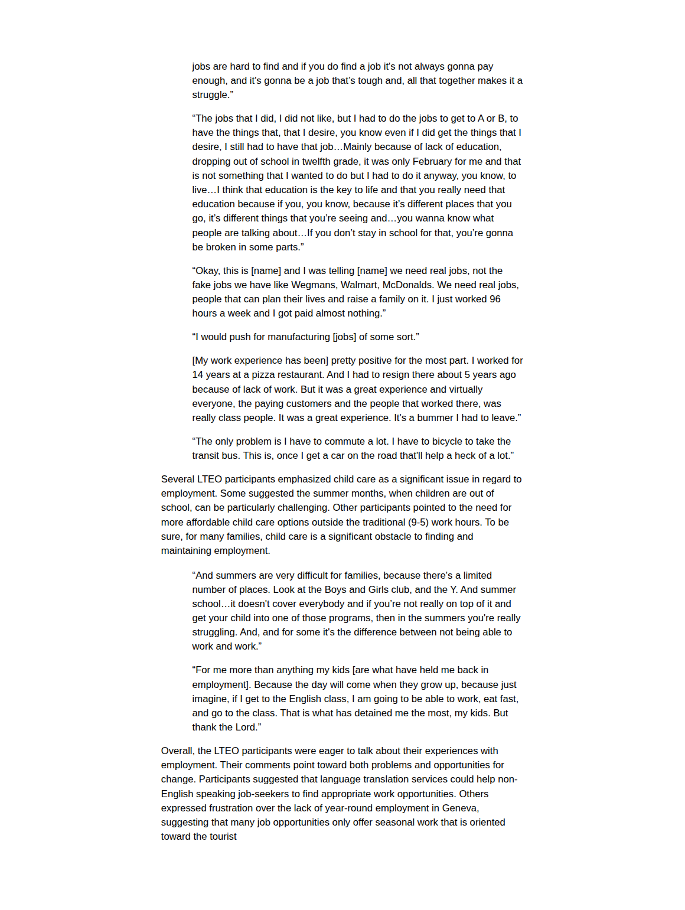jobs are hard to find and if you do find a job it's not always gonna pay enough, and it's gonna be a job that’s tough and, all that together makes it a struggle.”
“The jobs that I did, I did not like, but I had to do the jobs to get to A or B, to have the things that, that I desire, you know even if I did get the things that I desire, I still had to have that job…Mainly because of lack of education, dropping out of school in twelfth grade, it was only February for me and that is not something that I wanted to do but I had to do it anyway, you know, to live…I think that education is the key to life and that you really need that education because if you, you know, because it’s different places that you go, it’s different things that you’re seeing and…you wanna know what people are talking about…If you don’t stay in school for that, you’re gonna be broken in some parts.”
“Okay, this is [name] and I was telling [name] we need real jobs, not the fake jobs we have like Wegmans, Walmart, McDonalds. We need real jobs, people that can plan their lives and raise a family on it. I just worked 96 hours a week and I got paid almost nothing.”
“I would push for manufacturing [jobs] of some sort.”
[My work experience has been] pretty positive for the most part. I worked for 14 years at a pizza restaurant. And I had to resign there about 5 years ago because of lack of work. But it was a great experience and virtually everyone, the paying customers and the people that worked there, was really class people. It was a great experience. It's a bummer I had to leave.”
“The only problem is I have to commute a lot. I have to bicycle to take the transit bus. This is, once I get a car on the road that'll help a heck of a lot.”
Several LTEO participants emphasized child care as a significant issue in regard to employment. Some suggested the summer months, when children are out of school, can be particularly challenging. Other participants pointed to the need for more affordable child care options outside the traditional (9-5) work hours. To be sure, for many families, child care is a significant obstacle to finding and maintaining employment.
“And summers are very difficult for families, because there's a limited number of places. Look at the Boys and Girls club, and the Y. And summer school…it doesn't cover everybody and if you’re not really on top of it and get your child into one of those programs, then in the summers you're really struggling. And, and for some it's the difference between not being able to work and work.”
“For me more than anything my kids [are what have held me back in employment]. Because the day will come when they grow up, because just imagine, if I get to the English class, I am going to be able to work, eat fast, and go to the class. That is what has detained me the most, my kids. But thank the Lord.”
Overall, the LTEO participants were eager to talk about their experiences with employment. Their comments point toward both problems and opportunities for change. Participants suggested that language translation services could help non-English speaking job-seekers to find appropriate work opportunities. Others expressed frustration over the lack of year-round employment in Geneva, suggesting that many job opportunities only offer seasonal work that is oriented toward the tourist